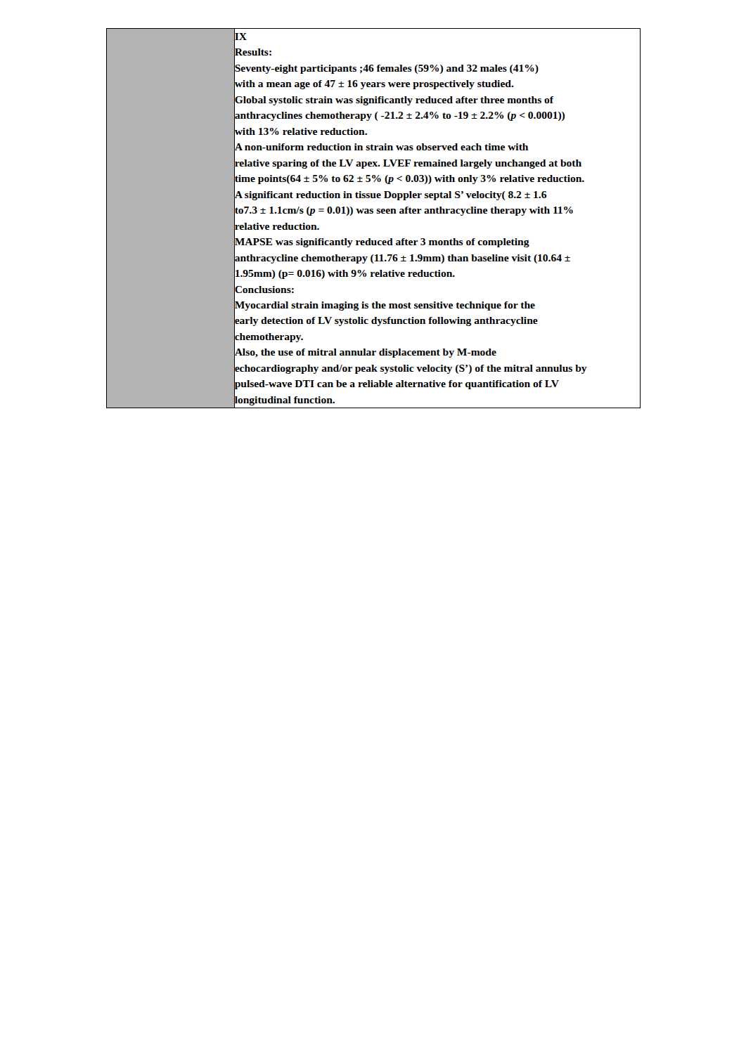| | IX Results: Seventy-eight participants ;46 females (59%) and 32 males (41%) with a mean age of 47 ± 16 years were prospectively studied. Global systolic strain was significantly reduced after three months of anthracyclines chemotherapy ( -21.2 ± 2.4% to -19 ± 2.2% ( p < 0.0001)) with 13% relative reduction. A non-uniform reduction in strain was observed each time with relative sparing of the LV apex. LVEF remained largely unchanged at both time points(64 ± 5% to 62 ± 5% ( p < 0.03)) with only 3% relative reduction. A significant reduction in tissue Doppler septal S’ velocity( 8.2 ± 1.6 to7.3 ± 1.1cm/s ( p = 0.01)) was seen after anthracycline therapy with 11% relative reduction. MAPSE was significantly reduced after 3 months of completing anthracycline chemotherapy (11.76 ± 1.9mm) than baseline visit (10.64 ± 1.95mm) (p= 0.016) with 9% relative reduction. Conclusions: Myocardial strain imaging is the most sensitive technique for the early detection of LV systolic dysfunction following anthracycline chemotherapy. Also, the use of mitral annular displacement by M-mode echocardiography and/or peak systolic velocity (S’) of the mitral annulus by pulsed-wave DTI can be a reliable alternative for quantification of LV longitudinal function. |